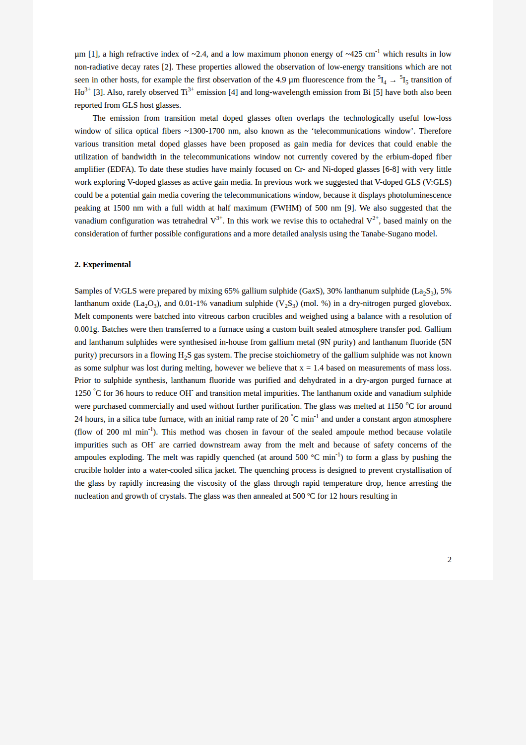µm [1], a high refractive index of ~2.4, and a low maximum phonon energy of ~425 cm-1 which results in low non-radiative decay rates [2]. These properties allowed the observation of low-energy transitions which are not seen in other hosts, for example the first observation of the 4.9 µm fluorescence from the 5I4 → 5I5 transition of Ho3+ [3]. Also, rarely observed Ti3+ emission [4] and long-wavelength emission from Bi [5] have both also been reported from GLS host glasses.
The emission from transition metal doped glasses often overlaps the technologically useful low-loss window of silica optical fibers ~1300-1700 nm, also known as the ‘telecommunications window’. Therefore various transition metal doped glasses have been proposed as gain media for devices that could enable the utilization of bandwidth in the telecommunications window not currently covered by the erbium-doped fiber amplifier (EDFA). To date these studies have mainly focused on Cr- and Ni-doped glasses [6-8] with very little work exploring V-doped glasses as active gain media. In previous work we suggested that V-doped GLS (V:GLS) could be a potential gain media covering the telecommunications window, because it displays photoluminescence peaking at 1500 nm with a full width at half maximum (FWHM) of 500 nm [9]. We also suggested that the vanadium configuration was tetrahedral V3+. In this work we revise this to octahedral V2+, based mainly on the consideration of further possible configurations and a more detailed analysis using the Tanabe-Sugano model.
2. Experimental
Samples of V:GLS were prepared by mixing 65% gallium sulphide (Gax S), 30% lanthanum sulphide (La2S3), 5% lanthanum oxide (La2O3), and 0.01-1% vanadium sulphide (V2S3) (mol. %) in a dry-nitrogen purged glovebox. Melt components were batched into vitreous carbon crucibles and weighed using a balance with a resolution of 0.001g. Batches were then transferred to a furnace using a custom built sealed atmosphere transfer pod. Gallium and lanthanum sulphides were synthesised in-house from gallium metal (9N purity) and lanthanum fluoride (5N purity) precursors in a flowing H2S gas system. The precise stoichiometry of the gallium sulphide was not known as some sulphur was lost during melting, however we believe that x = 1.4 based on measurements of mass loss. Prior to sulphide synthesis, lanthanum fluoride was purified and dehydrated in a dry-argon purged furnace at 1250 °C for 36 hours to reduce OH- and transition metal impurities. The lanthanum oxide and vanadium sulphide were purchased commercially and used without further purification. The glass was melted at 1150 oC for around 24 hours, in a silica tube furnace, with an initial ramp rate of 20 °C min-1 and under a constant argon atmosphere (flow of 200 ml min-1). This method was chosen in favour of the sealed ampoule method because volatile impurities such as OH- are carried downstream away from the melt and because of safety concerns of the ampoules exploding. The melt was rapidly quenched (at around 500 °C min-1) to form a glass by pushing the crucible holder into a water-cooled silica jacket. The quenching process is designed to prevent crystallisation of the glass by rapidly increasing the viscosity of the glass through rapid temperature drop, hence arresting the nucleation and growth of crystals. The glass was then annealed at 500 ºC for 12 hours resulting in
2